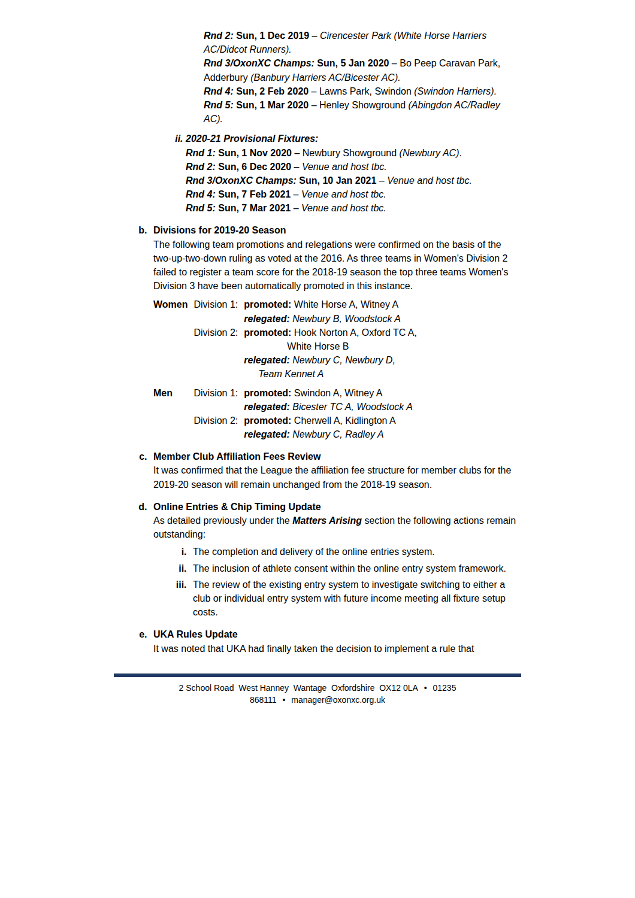Rnd 2: Sun, 1 Dec 2019 – Cirencester Park (White Horse Harriers AC/Didcot Runners).
Rnd 3/OxonXC Champs: Sun, 5 Jan 2020 – Bo Peep Caravan Park, Adderbury (Banbury Harriers AC/Bicester AC).
Rnd 4: Sun, 2 Feb 2020 – Lawns Park, Swindon (Swindon Harriers).
Rnd 5: Sun, 1 Mar 2020 – Henley Showground (Abingdon AC/Radley AC).
2020-21 Provisional Fixtures:
Rnd 1: Sun, 1 Nov 2020 – Newbury Showground (Newbury AC).
Rnd 2: Sun, 6 Dec 2020 – Venue and host tbc.
Rnd 3/OxonXC Champs: Sun, 10 Jan 2021 – Venue and host tbc.
Rnd 4: Sun, 7 Feb 2021 – Venue and host tbc.
Rnd 5: Sun, 7 Mar 2021 – Venue and host tbc.
Divisions for 2019-20 Season
The following team promotions and relegations were confirmed on the basis of the two-up-two-down ruling as voted at the 2016. As three teams in Women's Division 2 failed to register a team score for the 2018-19 season the top three teams Women's Division 3 have been automatically promoted in this instance.
| Women | Division 1: | promoted: White Horse A, Witney A |
| | | relegated: Newbury B, Woodstock A |
| | Division 2: | promoted: Hook Norton A, Oxford TC A, White Horse B |
| | | relegated: Newbury C, Newbury D, Team Kennet A |
| Men | Division 1: | promoted: Swindon A, Witney A |
| | | relegated: Bicester TC A, Woodstock A |
| | Division 2: | promoted: Cherwell A, Kidlington A |
| | | relegated: Newbury C, Radley A |
Member Club Affiliation Fees Review
It was confirmed that the League the affiliation fee structure for member clubs for the 2019-20 season will remain unchanged from the 2018-19 season.
Online Entries & Chip Timing Update
As detailed previously under the Matters Arising section the following actions remain outstanding:
The completion and delivery of the online entries system.
The inclusion of athlete consent within the online entry system framework.
The review of the existing entry system to investigate switching to either a club or individual entry system with future income meeting all fixture setup costs.
UKA Rules Update
It was noted that UKA had finally taken the decision to implement a rule that
2 School Road West Hanney Wantage Oxfordshire OX12 0LA • 01235 868111 • manager@oxonxc.org.uk